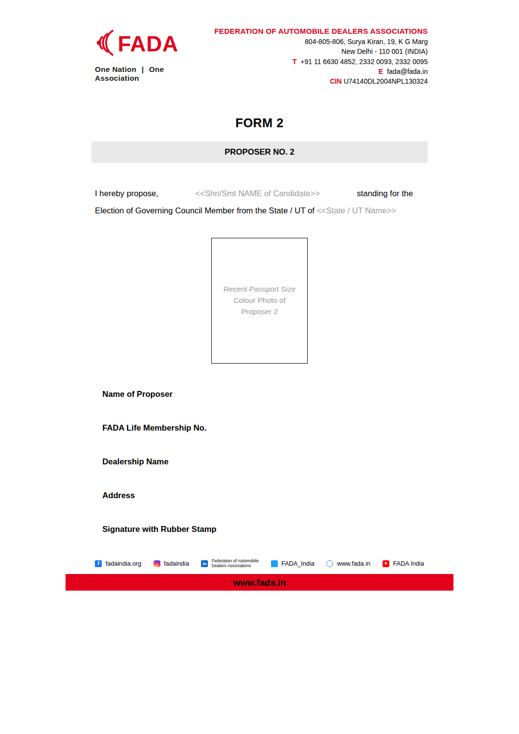FADA
One Nation | One Association
FEDERATION OF AUTOMOBILE DEALERS ASSOCIATIONS
804-805-806, Surya Kiran, 19, K G Marg
New Delhi - 110 001 (INDIA)
T +91 11 6630 4852, 2332 0093, 2332 0095
E fada@fada.in
CIN U74140DL2004NPL130324
FORM 2
PROPOSER NO. 2
I hereby propose, <<Shri/Smt NAME of Candidate>> standing for the Election of Governing Council Member from the State / UT of <<State / UT Name>>
Recent Passport Size
Colour Photo of
Proposer 2
Name of Proposer
FADA Life Membership No.
Dealership Name
Address
Signature with Rubber Stamp
ffadaindia.org
fadaindia
in Federation of Automobile
Dealers Associations
FADA_India
www.fada.in
FADA India
www.fada.in